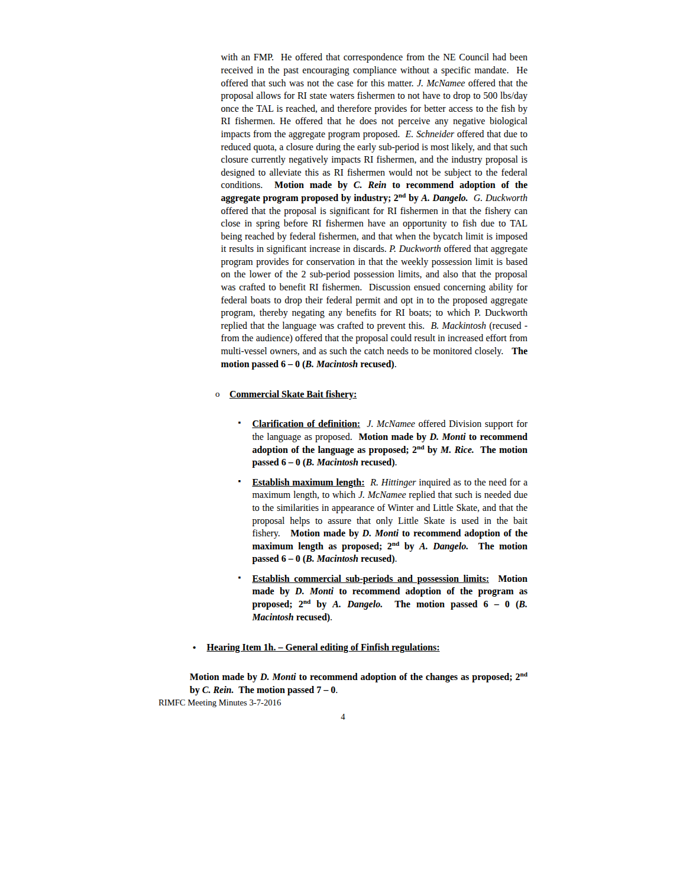with an FMP. He offered that correspondence from the NE Council had been received in the past encouraging compliance without a specific mandate. He offered that such was not the case for this matter. J. McNamee offered that the proposal allows for RI state waters fishermen to not have to drop to 500 lbs/day once the TAL is reached, and therefore provides for better access to the fish by RI fishermen. He offered that he does not perceive any negative biological impacts from the aggregate program proposed. E. Schneider offered that due to reduced quota, a closure during the early sub-period is most likely, and that such closure currently negatively impacts RI fishermen, and the industry proposal is designed to alleviate this as RI fishermen would not be subject to the federal conditions. Motion made by C. Rein to recommend adoption of the aggregate program proposed by industry; 2nd by A. Dangelo. G. Duckworth offered that the proposal is significant for RI fishermen in that the fishery can close in spring before RI fishermen have an opportunity to fish due to TAL being reached by federal fishermen, and that when the bycatch limit is imposed it results in significant increase in discards. P. Duckworth offered that aggregate program provides for conservation in that the weekly possession limit is based on the lower of the 2 sub-period possession limits, and also that the proposal was crafted to benefit RI fishermen. Discussion ensued concerning ability for federal boats to drop their federal permit and opt in to the proposed aggregate program, thereby negating any benefits for RI boats; to which P. Duckworth replied that the language was crafted to prevent this. B. Mackintosh (recused - from the audience) offered that the proposal could result in increased effort from multi-vessel owners, and as such the catch needs to be monitored closely. The motion passed 6 – 0 (B. Macintosh recused).
Commercial Skate Bait fishery:
Clarification of definition: J. McNamee offered Division support for the language as proposed. Motion made by D. Monti to recommend adoption of the language as proposed; 2nd by M. Rice. The motion passed 6 – 0 (B. Macintosh recused).
Establish maximum length: R. Hittinger inquired as to the need for a maximum length, to which J. McNamee replied that such is needed due to the similarities in appearance of Winter and Little Skate, and that the proposal helps to assure that only Little Skate is used in the bait fishery. Motion made by D. Monti to recommend adoption of the maximum length as proposed; 2nd by A. Dangelo. The motion passed 6 – 0 (B. Macintosh recused).
Establish commercial sub-periods and possession limits: Motion made by D. Monti to recommend adoption of the program as proposed; 2nd by A. Dangelo. The motion passed 6 – 0 (B. Macintosh recused).
Hearing Item 1h. – General editing of Finfish regulations:
Motion made by D. Monti to recommend adoption of the changes as proposed; 2nd by C. Rein. The motion passed 7 – 0.
RIMFC Meeting Minutes 3-7-2016
4